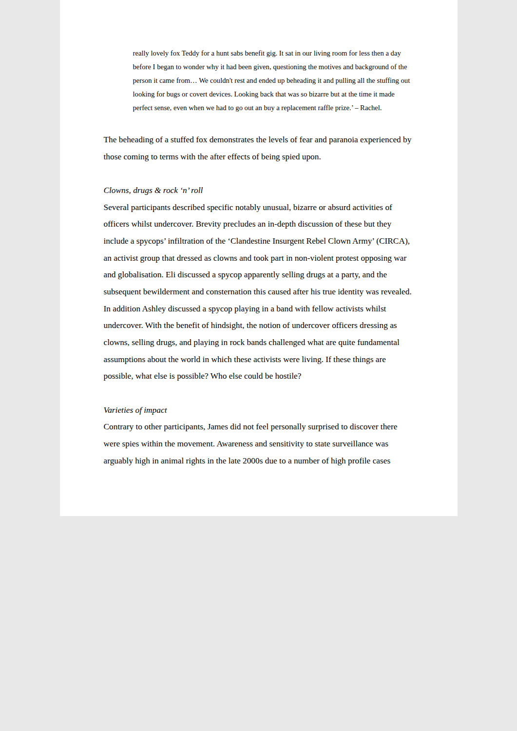really lovely fox Teddy for a hunt sabs benefit gig. It sat in our living room for less then a day before I began to wonder why it had been given, questioning the motives and background of the person it came from… We couldn't rest and ended up beheading it and pulling all the stuffing out looking for bugs or covert devices. Looking back that was so bizarre but at the time it made perfect sense, even when we had to go out an buy a replacement raffle prize.’ – Rachel.
The beheading of a stuffed fox demonstrates the levels of fear and paranoia experienced by those coming to terms with the after effects of being spied upon.
Clowns, drugs & rock ‘n’ roll
Several participants described specific notably unusual, bizarre or absurd activities of officers whilst undercover. Brevity precludes an in-depth discussion of these but they include a spycops’ infiltration of the ‘Clandestine Insurgent Rebel Clown Army’ (CIRCA), an activist group that dressed as clowns and took part in non-violent protest opposing war and globalisation. Eli discussed a spycop apparently selling drugs at a party, and the subsequent bewilderment and consternation this caused after his true identity was revealed. In addition Ashley discussed a spycop playing in a band with fellow activists whilst undercover. With the benefit of hindsight, the notion of undercover officers dressing as clowns, selling drugs, and playing in rock bands challenged what are quite fundamental assumptions about the world in which these activists were living. If these things are possible, what else is possible? Who else could be hostile?
Varieties of impact
Contrary to other participants, James did not feel personally surprised to discover there were spies within the movement. Awareness and sensitivity to state surveillance was arguably high in animal rights in the late 2000s due to a number of high profile cases